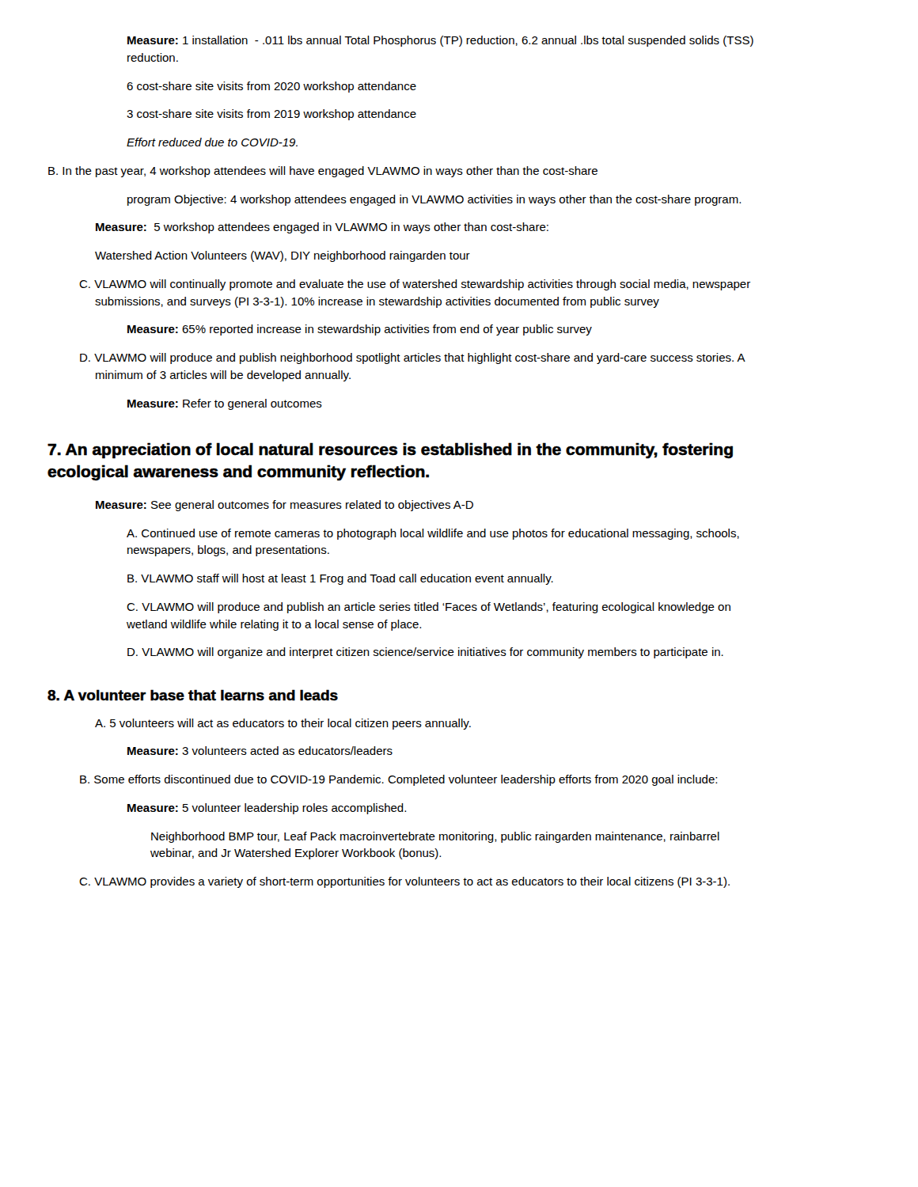Measure: 1 installation - .011 lbs annual Total Phosphorus (TP) reduction, 6.2 annual .lbs total suspended solids (TSS) reduction.
6 cost-share site visits from 2020 workshop attendance
3 cost-share site visits from 2019 workshop attendance
Effort reduced due to COVID-19.
B. In the past year, 4 workshop attendees will have engaged VLAWMO in ways other than the cost-share
program Objective: 4 workshop attendees engaged in VLAWMO activities in ways other than the cost-share program.
Measure: 5 workshop attendees engaged in VLAWMO in ways other than cost-share:
Watershed Action Volunteers (WAV), DIY neighborhood raingarden tour
C. VLAWMO will continually promote and evaluate the use of watershed stewardship activities through social media, newspaper submissions, and surveys (PI 3-3-1). 10% increase in stewardship activities documented from public survey
Measure: 65% reported increase in stewardship activities from end of year public survey
D. VLAWMO will produce and publish neighborhood spotlight articles that highlight cost-share and yard-care success stories. A minimum of 3 articles will be developed annually.
Measure: Refer to general outcomes
7. An appreciation of local natural resources is established in the community, fostering ecological awareness and community reflection.
Measure: See general outcomes for measures related to objectives A-D
A. Continued use of remote cameras to photograph local wildlife and use photos for educational messaging, schools, newspapers, blogs, and presentations.
B. VLAWMO staff will host at least 1 Frog and Toad call education event annually.
C. VLAWMO will produce and publish an article series titled ‘Faces of Wetlands’, featuring ecological knowledge on wetland wildlife while relating it to a local sense of place.
D. VLAWMO will organize and interpret citizen science/service initiatives for community members to participate in.
8. A volunteer base that learns and leads
A. 5 volunteers will act as educators to their local citizen peers annually.
Measure: 3 volunteers acted as educators/leaders
B. Some efforts discontinued due to COVID-19 Pandemic. Completed volunteer leadership efforts from 2020 goal include:
Measure: 5 volunteer leadership roles accomplished.
Neighborhood BMP tour, Leaf Pack macroinvertebrate monitoring, public raingarden maintenance, rainbarrel webinar, and Jr Watershed Explorer Workbook (bonus).
C. VLAWMO provides a variety of short-term opportunities for volunteers to act as educators to their local citizens (PI 3-3-1).